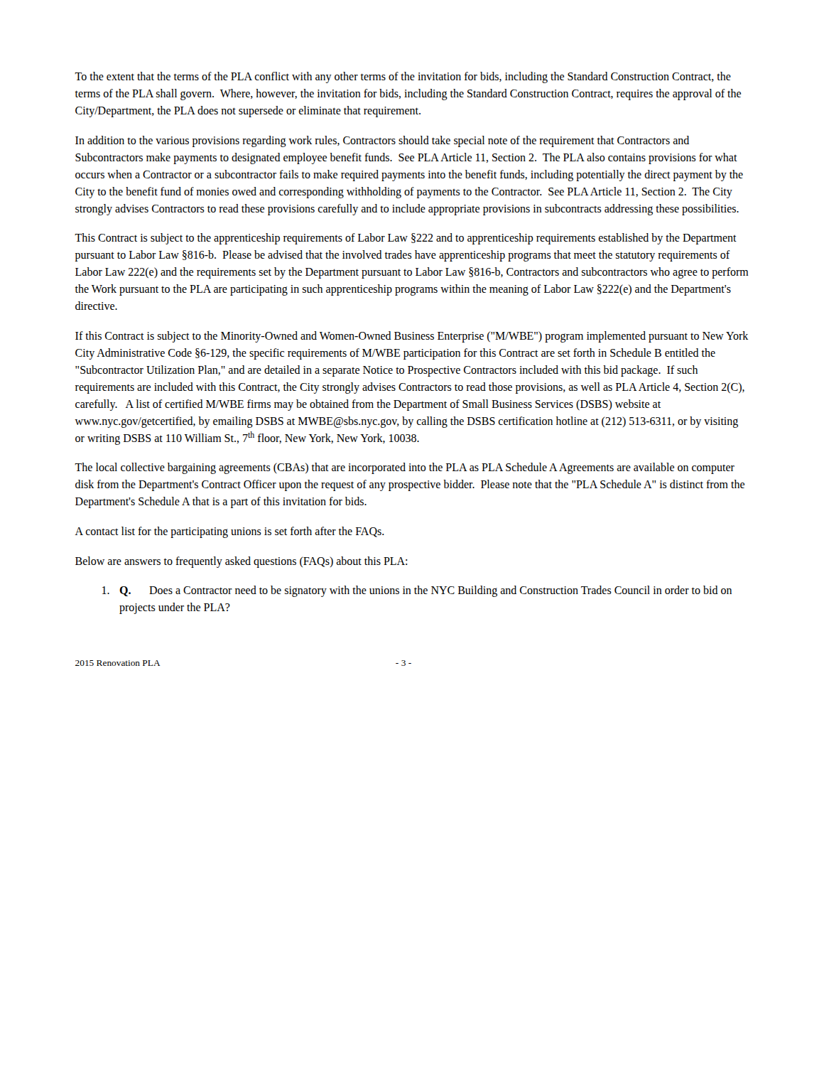To the extent that the terms of the PLA conflict with any other terms of the invitation for bids, including the Standard Construction Contract, the terms of the PLA shall govern. Where, however, the invitation for bids, including the Standard Construction Contract, requires the approval of the City/Department, the PLA does not supersede or eliminate that requirement.
In addition to the various provisions regarding work rules, Contractors should take special note of the requirement that Contractors and Subcontractors make payments to designated employee benefit funds. See PLA Article 11, Section 2. The PLA also contains provisions for what occurs when a Contractor or a subcontractor fails to make required payments into the benefit funds, including potentially the direct payment by the City to the benefit fund of monies owed and corresponding withholding of payments to the Contractor. See PLA Article 11, Section 2. The City strongly advises Contractors to read these provisions carefully and to include appropriate provisions in subcontracts addressing these possibilities.
This Contract is subject to the apprenticeship requirements of Labor Law §222 and to apprenticeship requirements established by the Department pursuant to Labor Law §816-b. Please be advised that the involved trades have apprenticeship programs that meet the statutory requirements of Labor Law 222(e) and the requirements set by the Department pursuant to Labor Law §816-b, Contractors and subcontractors who agree to perform the Work pursuant to the PLA are participating in such apprenticeship programs within the meaning of Labor Law §222(e) and the Department's directive.
If this Contract is subject to the Minority-Owned and Women-Owned Business Enterprise ("M/WBE") program implemented pursuant to New York City Administrative Code §6-129, the specific requirements of M/WBE participation for this Contract are set forth in Schedule B entitled the "Subcontractor Utilization Plan," and are detailed in a separate Notice to Prospective Contractors included with this bid package. If such requirements are included with this Contract, the City strongly advises Contractors to read those provisions, as well as PLA Article 4, Section 2(C), carefully. A list of certified M/WBE firms may be obtained from the Department of Small Business Services (DSBS) website at www.nyc.gov/getcertified, by emailing DSBS at MWBE@sbs.nyc.gov, by calling the DSBS certification hotline at (212) 513-6311, or by visiting or writing DSBS at 110 William St., 7th floor, New York, New York, 10038.
The local collective bargaining agreements (CBAs) that are incorporated into the PLA as PLA Schedule A Agreements are available on computer disk from the Department's Contract Officer upon the request of any prospective bidder. Please note that the "PLA Schedule A" is distinct from the Department's Schedule A that is a part of this invitation for bids.
A contact list for the participating unions is set forth after the FAQs.
Below are answers to frequently asked questions (FAQs) about this PLA:
Q. Does a Contractor need to be signatory with the unions in the NYC Building and Construction Trades Council in order to bid on projects under the PLA?
2015 Renovation PLA - 3 -